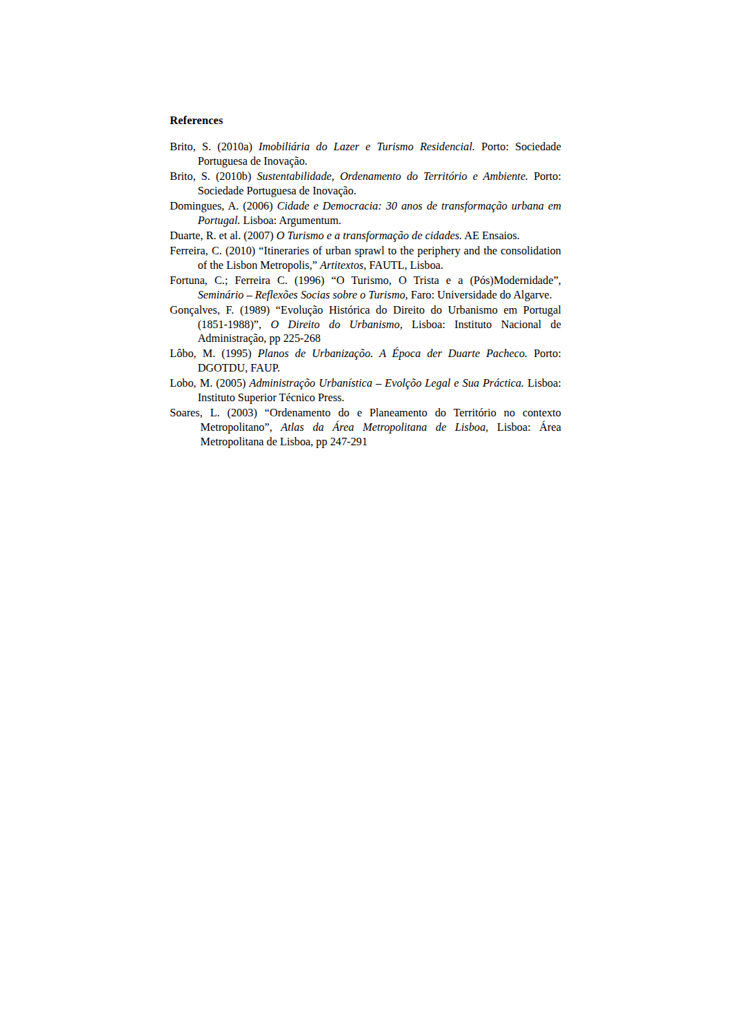References
Brito, S. (2010a) Imobiliária do Lazer e Turismo Residencial. Porto: Sociedade Portuguesa de Inovação.
Brito, S. (2010b) Sustentabilidade, Ordenamento do Território e Ambiente. Porto: Sociedade Portuguesa de Inovação.
Domingues, A. (2006) Cidade e Democracia: 30 anos de transformação urbana em Portugal. Lisboa: Argumentum.
Duarte, R. et al. (2007) O Turismo e a transformação de cidades. AE Ensaios.
Ferreira, C. (2010) “Itineraries of urban sprawl to the periphery and the consolidation of the Lisbon Metropolis,” Artitextos, FAUTL, Lisboa.
Fortuna, C.; Ferreira C. (1996) “O Turismo, O Trista e a (Pós)Modernidade”, Seminário – Reflexões Socias sobre o Turismo, Faro: Universidade do Algarve.
Gonçalves, F. (1989) “Evolução Histórica do Direito do Urbanismo em Portugal (1851-1988)”, O Direito do Urbanismo, Lisboa: Instituto Nacional de Administração, pp 225-268
Lôbo, M. (1995) Planos de Urbanizaçõo. A Época der Duarte Pacheco. Porto: DGOTDU, FAUP.
Lobo, M. (2005) Administraçõo Urbanística – Evolçõo Legal e Sua Práctica. Lisboa: Instituto Superior Técnico Press.
Soares, L. (2003) “Ordenamento do e Planeamento do Território no contexto Metropolitano”, Atlas da Área Metropolitana de Lisboa, Lisboa: Área Metropolitana de Lisboa, pp 247-291